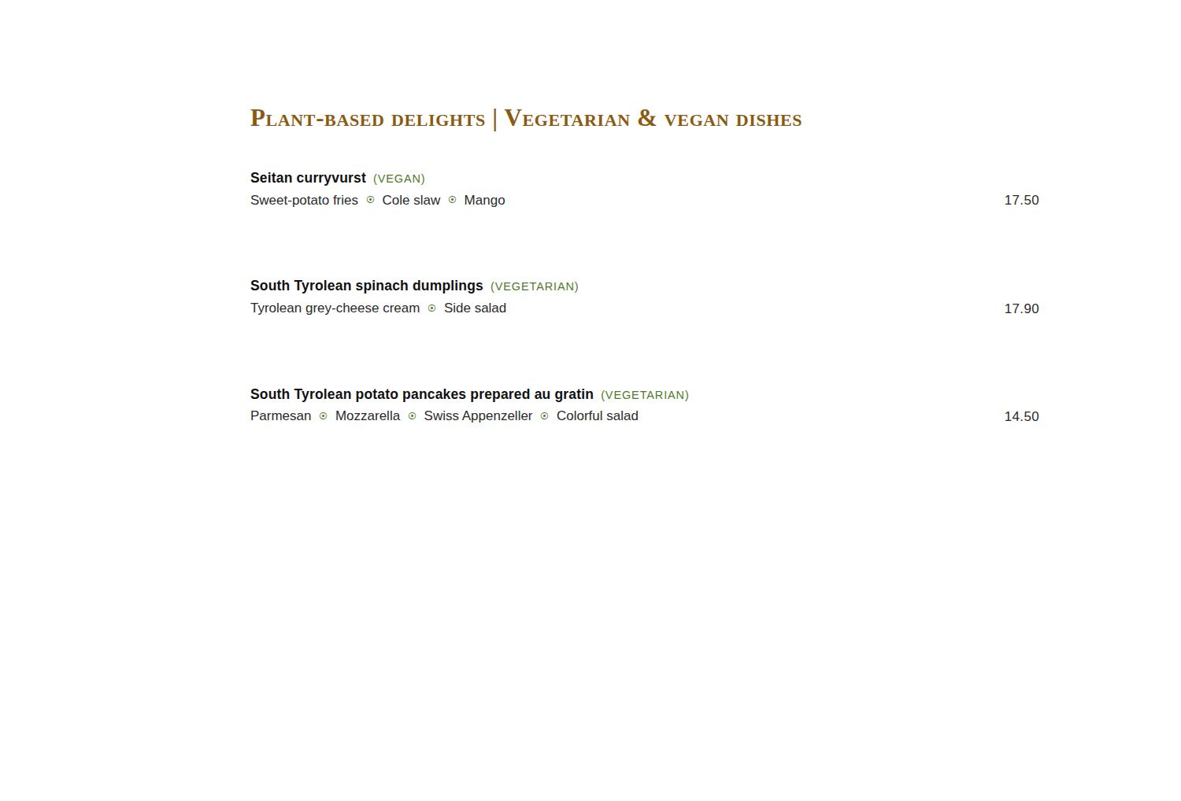Plant-based delights | Vegetarian & vegan dishes
Seitan curryvurst (VEGAN)
Sweet-potato fries ⦿ Cole slaw ⦿ Mango
17.50
South Tyrolean spinach dumplings (VEGETARIAN)
Tyrolean grey-cheese cream ⦿ Side salad
17.90
South Tyrolean potato pancakes prepared au gratin (VEGETARIAN)
Parmesan ⦿ Mozzarella ⦿ Swiss Appenzeller ⦿ Colorful salad
14.50